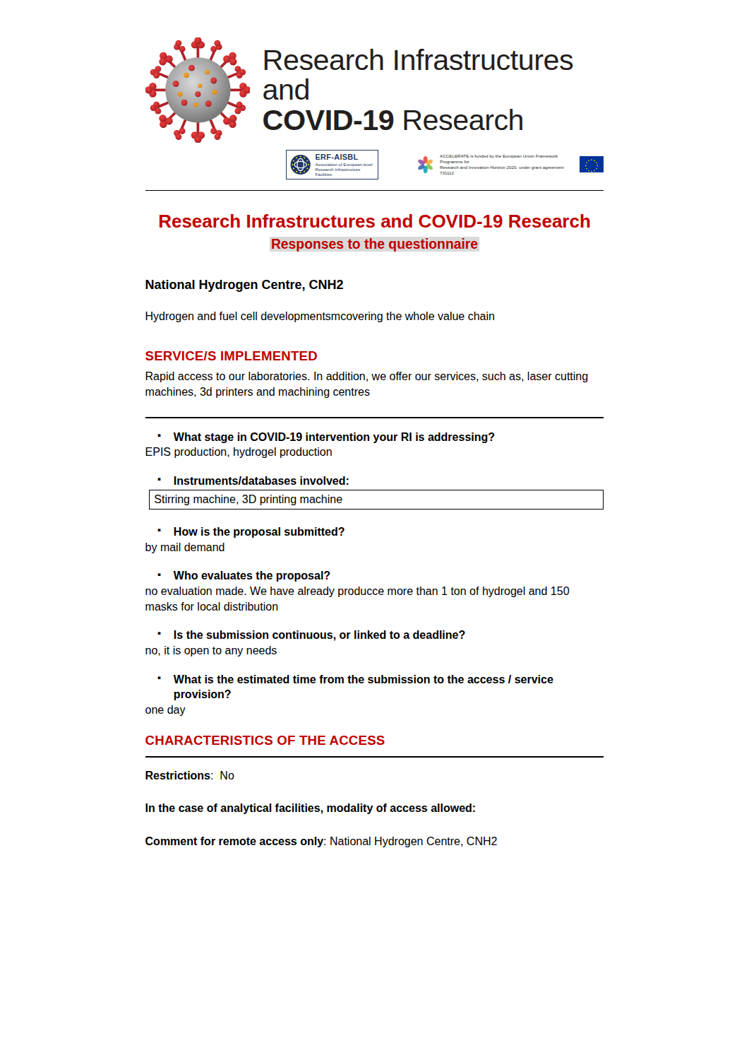Research Infrastructures and
COVID-19 Research
ERF-AISBL Association of European-level
Research Infrastructure Facilities
ACCELERATE is funded by the European Union Framework Programme for
Research and Innovation Horizon 2020, under grant agreement 731112
Research Infrastructures and COVID-19 Research
Responses to the questionnaire
National Hydrogen Centre, CNH2
Hydrogen and fuel cell developmentsmcovering the whole value chain
SERVICE/S IMPLEMENTED
Rapid access to our laboratories. In addition, we offer our services, such as, laser cutting machines, 3d printers and machining centres
What stage in COVID-19 intervention your RI is addressing?
EPIS production, hydrogel production
Instruments/databases involved:
Stirring machine, 3D printing machine
How is the proposal submitted?
by mail demand
Who evaluates the proposal?
no evaluation made. We have already producce more than 1 ton of hydrogel and 150 masks for local distribution
Is the submission continuous, or linked to a deadline?
no, it is open to any needs
What is the estimated time from the submission to the access / service provision?
one day
CHARACTERISTICS OF THE ACCESS
Restrictions: No
In the case of analytical facilities, modality of access allowed:
Comment for remote access only: National Hydrogen Centre, CNH2